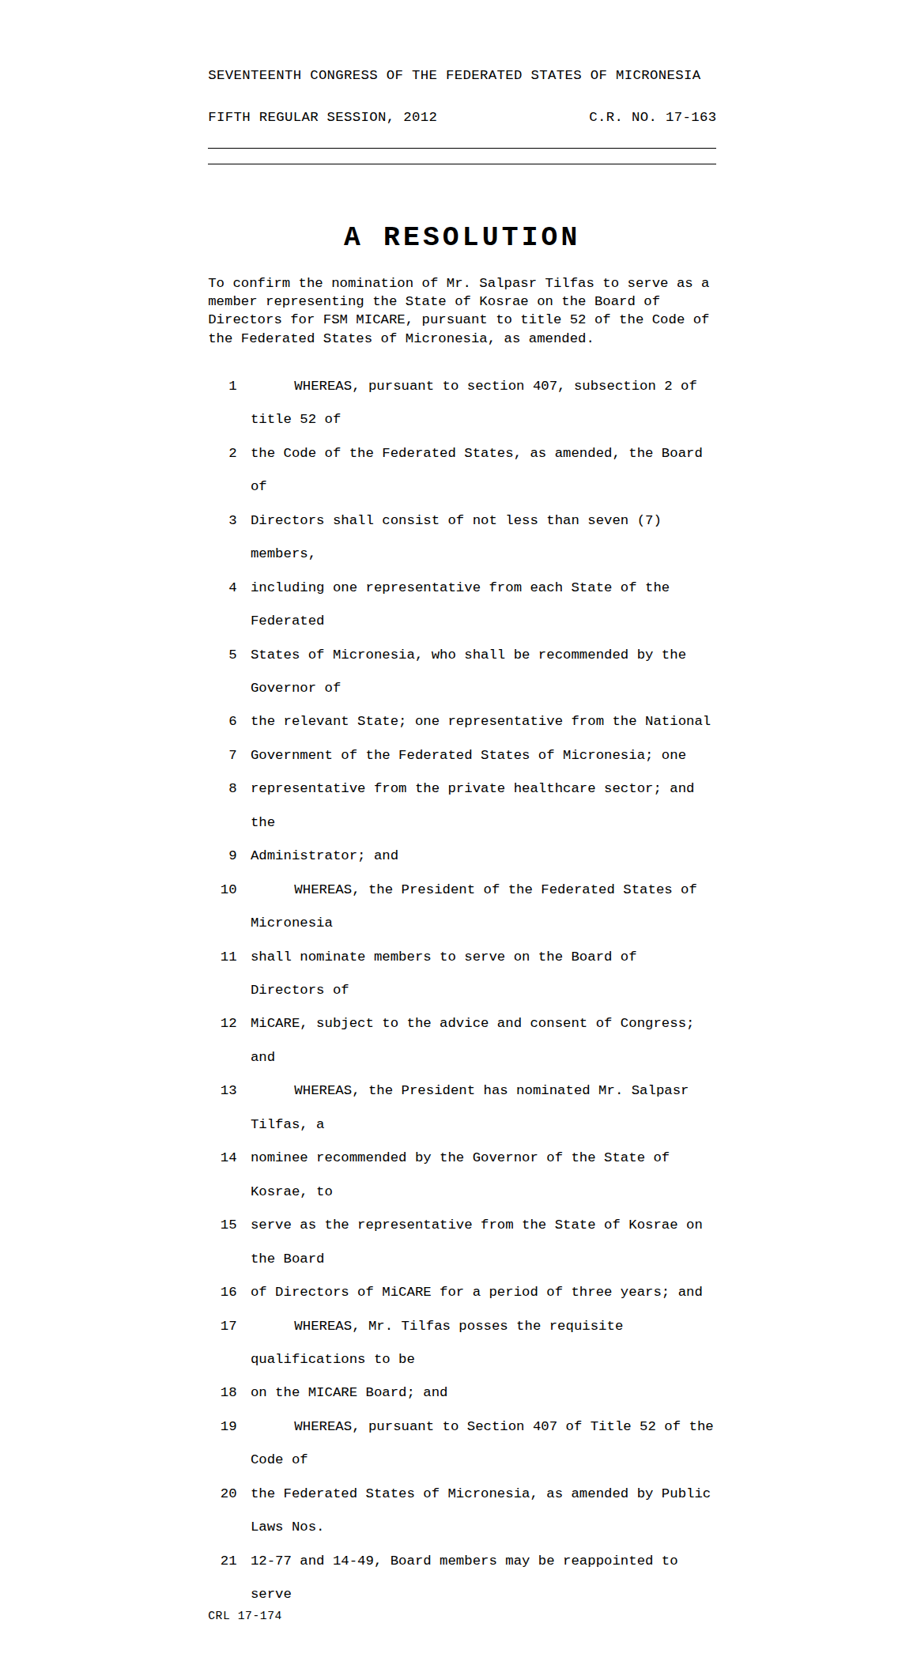SEVENTEENTH CONGRESS OF THE FEDERATED STATES OF MICRONESIA
FIFTH REGULAR SESSION, 2012 C.R. NO. 17-163
A RESOLUTION
To confirm the nomination of Mr. Salpasr Tilfas to serve as a member representing the State of Kosrae on the Board of Directors for FSM MICARE, pursuant to title 52 of the Code of the Federated States of Micronesia, as amended.
WHEREAS, pursuant to section 407, subsection 2 of title 52 of
the Code of the Federated States, as amended, the Board of
Directors shall consist of not less than seven (7) members,
including one representative from each State of the Federated
States of Micronesia, who shall be recommended by the Governor of
the relevant State; one representative from the National
Government of the Federated States of Micronesia; one
representative from the private healthcare sector; and the
Administrator; and
WHEREAS, the President of the Federated States of Micronesia
shall nominate members to serve on the Board of Directors of
MiCARE, subject to the advice and consent of Congress; and
WHEREAS, the President has nominated Mr. Salpasr Tilfas, a
nominee recommended by the Governor of the State of Kosrae, to
serve as the representative from the State of Kosrae on the Board
of Directors of MiCARE for a period of three years; and
WHEREAS, Mr. Tilfas posses the requisite qualifications to be
on the MICARE Board; and
WHEREAS, pursuant to Section 407 of Title 52 of the Code of
the Federated States of Micronesia, as amended by Public Laws Nos.
12-77 and 14-49, Board members may be reappointed to serve
CRL 17-174